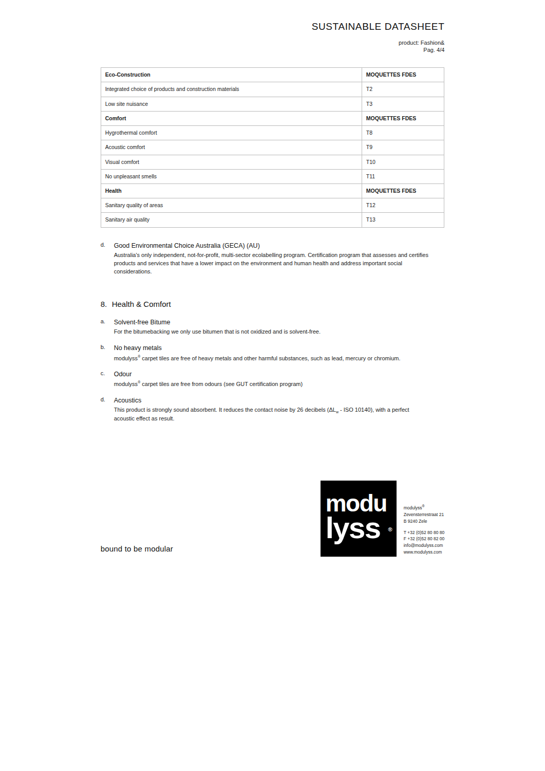SUSTAINABLE DATASHEET
product: Fashion&
Pag. 4/4
| Eco-Construction | MOQUETTES FDES |
| Integrated choice of products and construction materials | T2 |
| Low site nuisance | T3 |
| Comfort | MOQUETTES FDES |
| Hygrothermal comfort | T8 |
| Acoustic comfort | T9 |
| Visual comfort | T10 |
| No unpleasant smells | T11 |
| Health | MOQUETTES FDES |
| Sanitary quality of areas | T12 |
| Sanitary air quality | T13 |
d.
Good Environmental Choice Australia (GECA) (AU)
Australia's only independent, not-for-profit, multi-sector ecolabelling program. Certification program that assesses and certifies products and services that have a lower impact on the environment and human health and address important social considerations.
8. Health & Comfort
a.
Solvent-free Bitume
For the bitumebacking we only use bitumen that is not oxidized and is solvent-free.
b.
No heavy metals
modulyss® carpet tiles are free of heavy metals and other harmful substances, such as lead, mercury or chromium.
c.
Odour
modulyss® carpet tiles are free from odours (see GUT certification program)
d.
Acoustics
This product is strongly sound absorbent. It reduces the contact noise by 26 decibels (ΔLw - ISO 10140), with a perfect acoustic effect as result.
bound to be modular
modu lyss ®
modulyss®
Zevensterrestraat 21
B 9240 Zele T +32 (0)52 80 80 80
F +32 (0)52 80 82 00
info@modulyss.com
www.modulyss.com